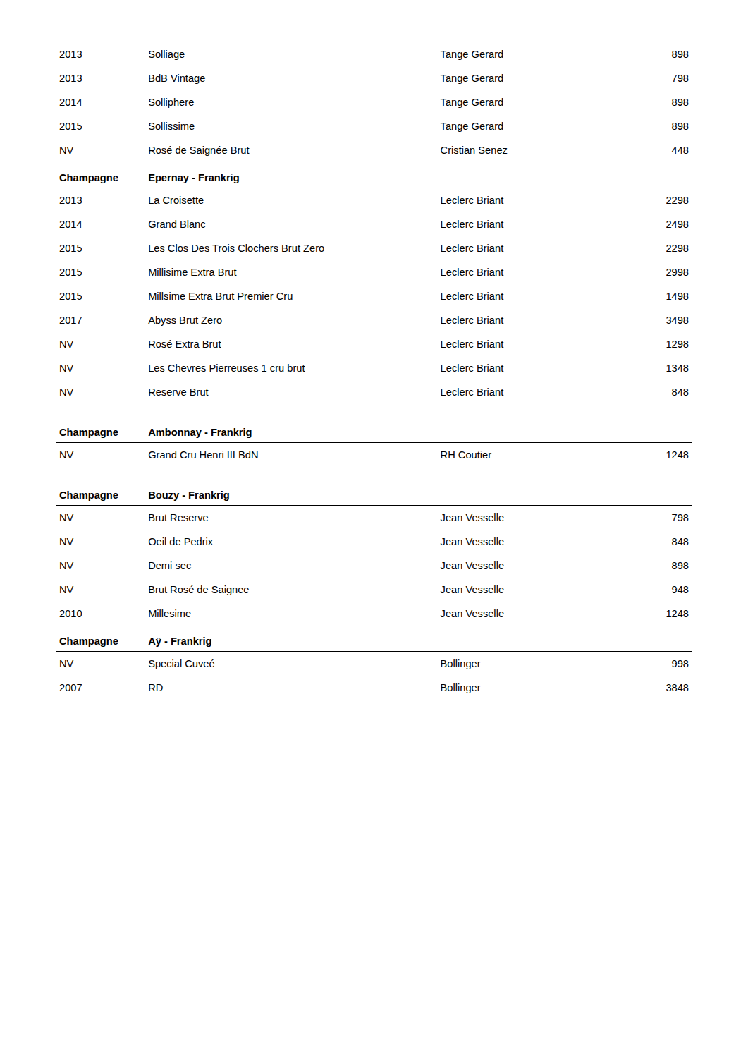| 2013 | Solliage | Tange Gerard | 898 |
| 2013 | BdB Vintage | Tange Gerard | 798 |
| 2014 | Solliphere | Tange Gerard | 898 |
| 2015 | Sollissime | Tange Gerard | 898 |
| NV | Rosé de Saignée Brut | Cristian Senez | 448 |
| Champagne | Epernay - Frankrig | | |
| 2013 | La Croisette | Leclerc Briant | 2298 |
| 2014 | Grand Blanc | Leclerc Briant | 2498 |
| 2015 | Les Clos Des Trois Clochers Brut Zero | Leclerc Briant | 2298 |
| 2015 | Millisime Extra Brut | Leclerc Briant | 2998 |
| 2015 | Millsime Extra Brut Premier Cru | Leclerc Briant | 1498 |
| 2017 | Abyss Brut Zero | Leclerc Briant | 3498 |
| NV | Rosé Extra Brut | Leclerc Briant | 1298 |
| NV | Les Chevres Pierreuses 1 cru brut | Leclerc Briant | 1348 |
| NV | Reserve Brut | Leclerc Briant | 848 |
| Champagne | Ambonnay - Frankrig | | |
| NV | Grand Cru Henri III BdN | RH Coutier | 1248 |
| Champagne | Bouzy - Frankrig | | |
| NV | Brut Reserve | Jean Vesselle | 798 |
| NV | Oeil de Pedrix | Jean Vesselle | 848 |
| NV | Demi sec | Jean Vesselle | 898 |
| NV | Brut Rosé de Saignee | Jean Vesselle | 948 |
| 2010 | Millesime | Jean Vesselle | 1248 |
| Champagne | Aÿ - Frankrig | | |
| NV | Special Cuveé | Bollinger | 998 |
| 2007 | RD | Bollinger | 3848 |